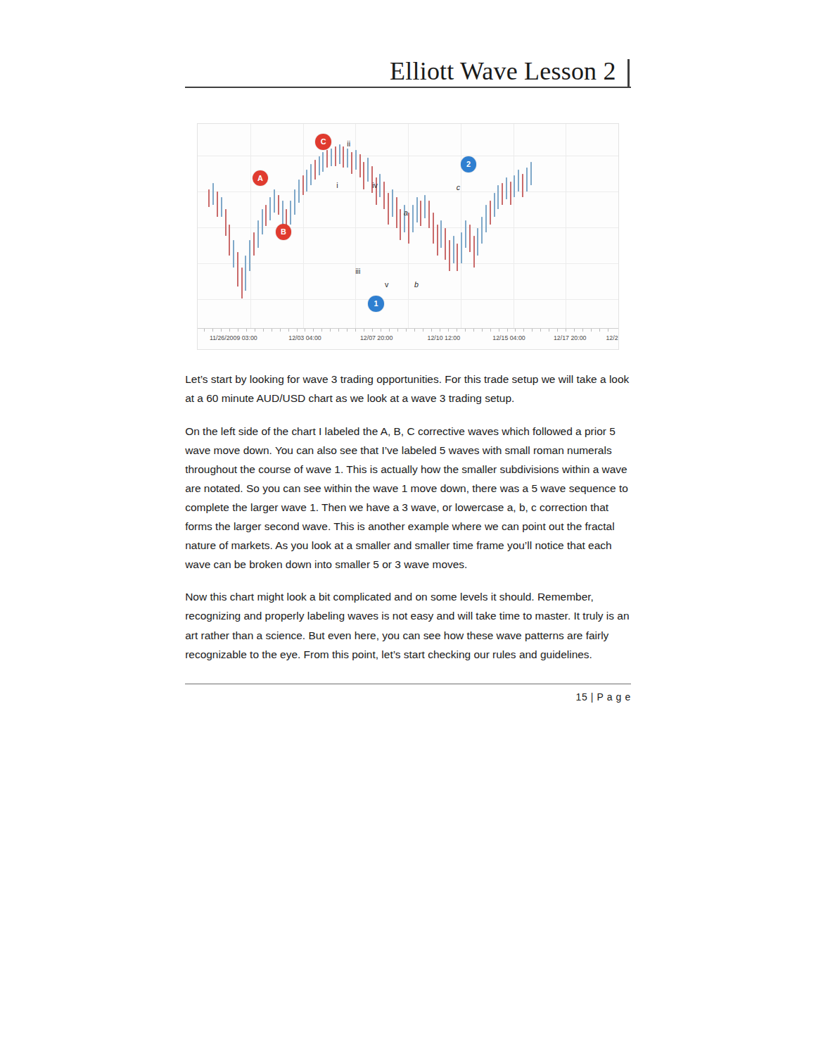Elliott Wave Lesson 2
A
B
C
1
2
i
ii
iii
iv
v
a
b
c
11/26/2009 03:00 12/03 04:00 12/07 20:00 12/10 12:00 12/15 04:00 12/17 20:00 12/2
60 minute AUD/USD chart showing A-B-C correction followed by wave 1 and wave 2.
Let’s start by looking for wave 3 trading opportunities. For this trade setup we will take a look at a 60 minute AUD/USD chart as we look at a wave 3 trading setup.
On the left side of the chart I labeled the A, B, C corrective waves which followed a prior 5 wave move down. You can also see that I’ve labeled 5 waves with small roman numerals throughout the course of wave 1. This is actually how the smaller subdivisions within a wave are notated. So you can see within the wave 1 move down, there was a 5 wave sequence to complete the larger wave 1. Then we have a 3 wave, or lowercase a, b, c correction that forms the larger second wave. This is another example where we can point out the fractal nature of markets. As you look at a smaller and smaller time frame you’ll notice that each wave can be broken down into smaller 5 or 3 wave moves.
Now this chart might look a bit complicated and on some levels it should. Remember, recognizing and properly labeling waves is not easy and will take time to master. It truly is an art rather than a science. But even here, you can see how these wave patterns are fairly recognizable to the eye. From this point, let’s start checking our rules and guidelines.
15 | P a g e